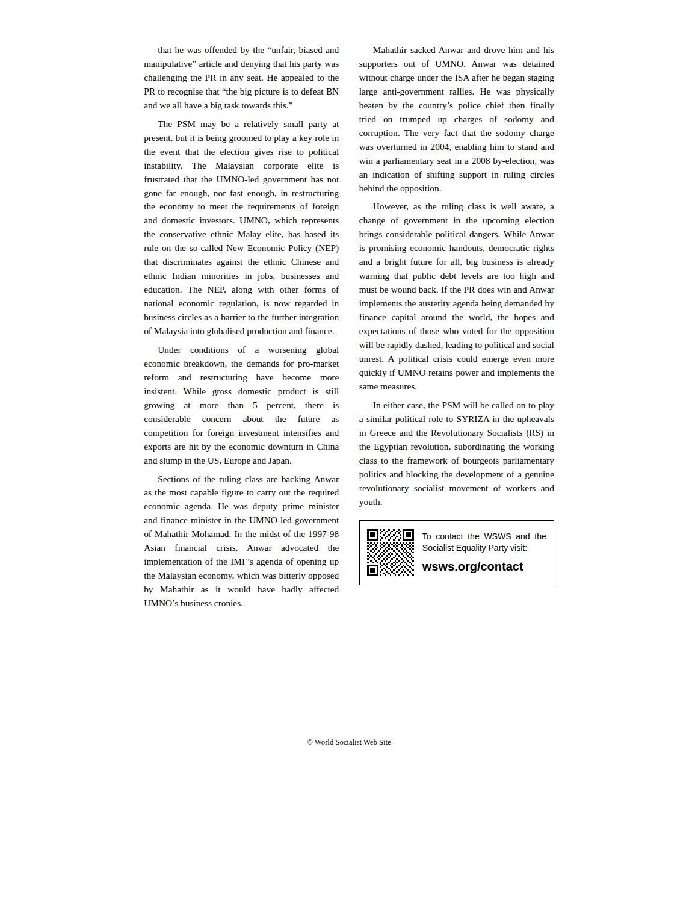that he was offended by the “unfair, biased and manipulative” article and denying that his party was challenging the PR in any seat. He appealed to the PR to recognise that “the big picture is to defeat BN and we all have a big task towards this.”
The PSM may be a relatively small party at present, but it is being groomed to play a key role in the event that the election gives rise to political instability. The Malaysian corporate elite is frustrated that the UMNO-led government has not gone far enough, nor fast enough, in restructuring the economy to meet the requirements of foreign and domestic investors. UMNO, which represents the conservative ethnic Malay elite, has based its rule on the so-called New Economic Policy (NEP) that discriminates against the ethnic Chinese and ethnic Indian minorities in jobs, businesses and education. The NEP, along with other forms of national economic regulation, is now regarded in business circles as a barrier to the further integration of Malaysia into globalised production and finance.
Under conditions of a worsening global economic breakdown, the demands for pro-market reform and restructuring have become more insistent. While gross domestic product is still growing at more than 5 percent, there is considerable concern about the future as competition for foreign investment intensifies and exports are hit by the economic downturn in China and slump in the US, Europe and Japan.
Sections of the ruling class are backing Anwar as the most capable figure to carry out the required economic agenda. He was deputy prime minister and finance minister in the UMNO-led government of Mahathir Mohamad. In the midst of the 1997-98 Asian financial crisis, Anwar advocated the implementation of the IMF’s agenda of opening up the Malaysian economy, which was bitterly opposed by Mahathir as it would have badly affected UMNO’s business cronies.
Mahathir sacked Anwar and drove him and his supporters out of UMNO. Anwar was detained without charge under the ISA after he began staging large anti-government rallies. He was physically beaten by the country’s police chief then finally tried on trumped up charges of sodomy and corruption. The very fact that the sodomy charge was overturned in 2004, enabling him to stand and win a parliamentary seat in a 2008 by-election, was an indication of shifting support in ruling circles behind the opposition.
However, as the ruling class is well aware, a change of government in the upcoming election brings considerable political dangers. While Anwar is promising economic handouts, democratic rights and a bright future for all, big business is already warning that public debt levels are too high and must be wound back. If the PR does win and Anwar implements the austerity agenda being demanded by finance capital around the world, the hopes and expectations of those who voted for the opposition will be rapidly dashed, leading to political and social unrest. A political crisis could emerge even more quickly if UMNO retains power and implements the same measures.
In either case, the PSM will be called on to play a similar political role to SYRIZA in the upheavals in Greece and the Revolutionary Socialists (RS) in the Egyptian revolution, subordinating the working class to the framework of bourgeois parliamentary politics and blocking the development of a genuine revolutionary socialist movement of workers and youth.
To contact the WSWS and the Socialist Equality Party visit:
wsws.org/contact
© World Socialist Web Site